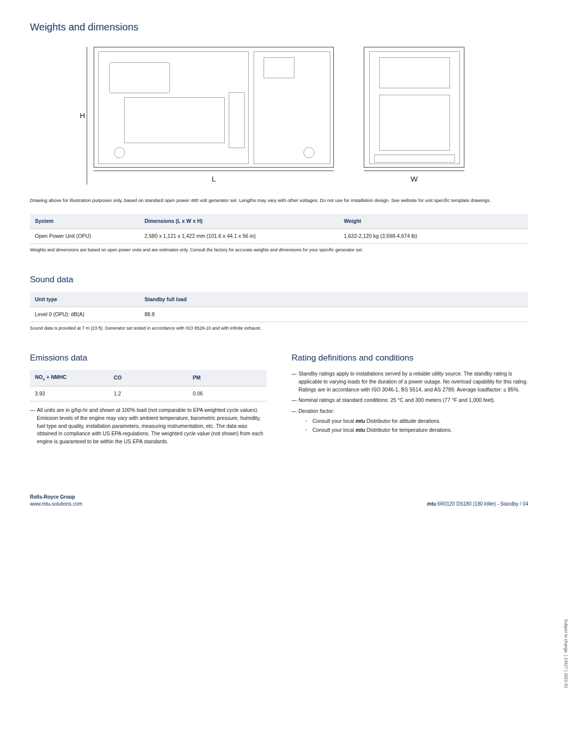Weights and dimensions
H
L
W
Drawing above for illustration purposes only, based on standard open power 480 volt generator set. Lengths may vary with other voltages. Do not use for installation design. See website for unit specific template drawings.
| System | Dimensions (L x W x H) | Weight |
| --- | --- | --- |
| Open Power Unit (OPU) | 2,580 x 1,121 x 1,422 mm (101.6 x 44.1 x 56 in) | 1,632-2,120 kg (3,598-4,674 lb) |
Weights and dimensions are based on open power units and are estimates only. Consult the factory for accurate weights and dimensions for your specific generator set.
Sound data
| Unit type | Standby full load |
| --- | --- |
| Level 0 (OPU): dB(A) | 88.8 |
Sound data is provided at 7 m (23 ft). Generator set tested in accordance with ISO 8528-10 and with infinite exhaust.
Emissions data
| NO x + NMHC | CO | PM |
| --- | --- | --- |
| 3.93 | 1.2 | 0.06 |
All units are in g/hp-hr and shown at 100% load (not comparable to EPA weighted cycle values). Emission levels of the engine may vary with ambient temperature, barometric pressure, humidity, fuel type and quality, installation parameters, measuring instrumentation, etc. The data was obtained in compliance with US EPA regulations. The weighted cycle value (not shown) from each engine is guaranteed to be within the US EPA standards.
Rating definitions and conditions
Standby ratings apply to installations served by a reliable utility source. The standby rating is applicable to varying loads for the duration of a power outage. No overload capability for this rating. Ratings are in accordance with ISO 3046-1, BS 5514, and AS 2789. Average loadfactor: ≤ 85%.
Nominal ratings at standard conditions: 25 °C and 300 meters (77 °F and 1,000 feet).
Deration factor:
Consult your local mtu Distributor for altitude derations.
Consult your local mtu Distributor for temperature derations.
Subject to change. | 23927 | 2022-01
Rolls-Royce Group
www.mtu-solutions.com
mtu 6R0120 DS180 (180 kWe) - Standby / 04